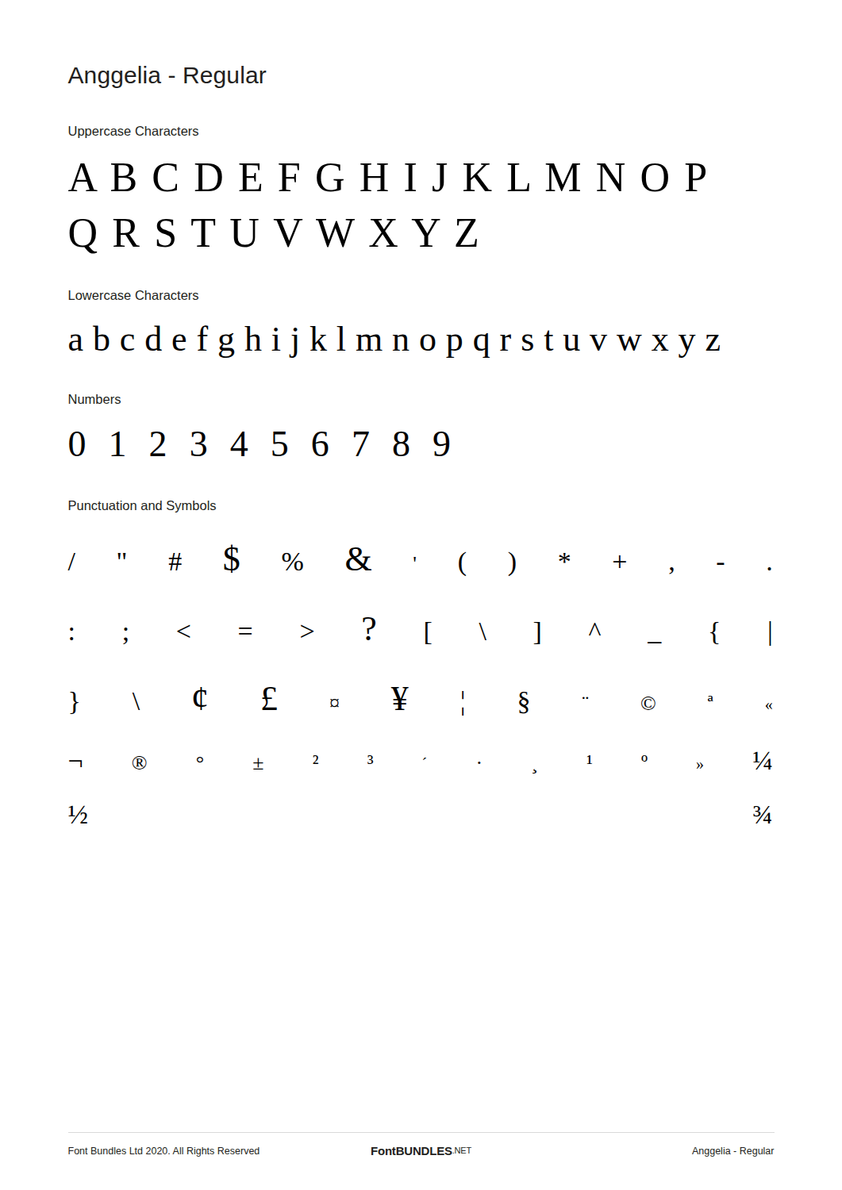Anggelia - Regular
Uppercase Characters
A B C D E F G H I J K L M N O P
Q R S T U V W X Y Z
Lowercase Characters
a b c d e f g h i j k l m n o p q r s t u v w x y z
Numbers
0 1 2 3 4 5 6 7 8 9
Punctuation and Symbols
/ " # $ % & ' ( ) * + , - .
: ; < = > ? [ \ ] ^ _ { |
} \ ¢ £ ¤ ¥ ¦ § ¨ © ª «
¬ ® ° ± ² ³ ´ · ¸ ¹ º » ¼
½ ¾
Font Bundles Ltd 2020. All Rights Reserved
FontBUNDLES.NET
Anggelia - Regular